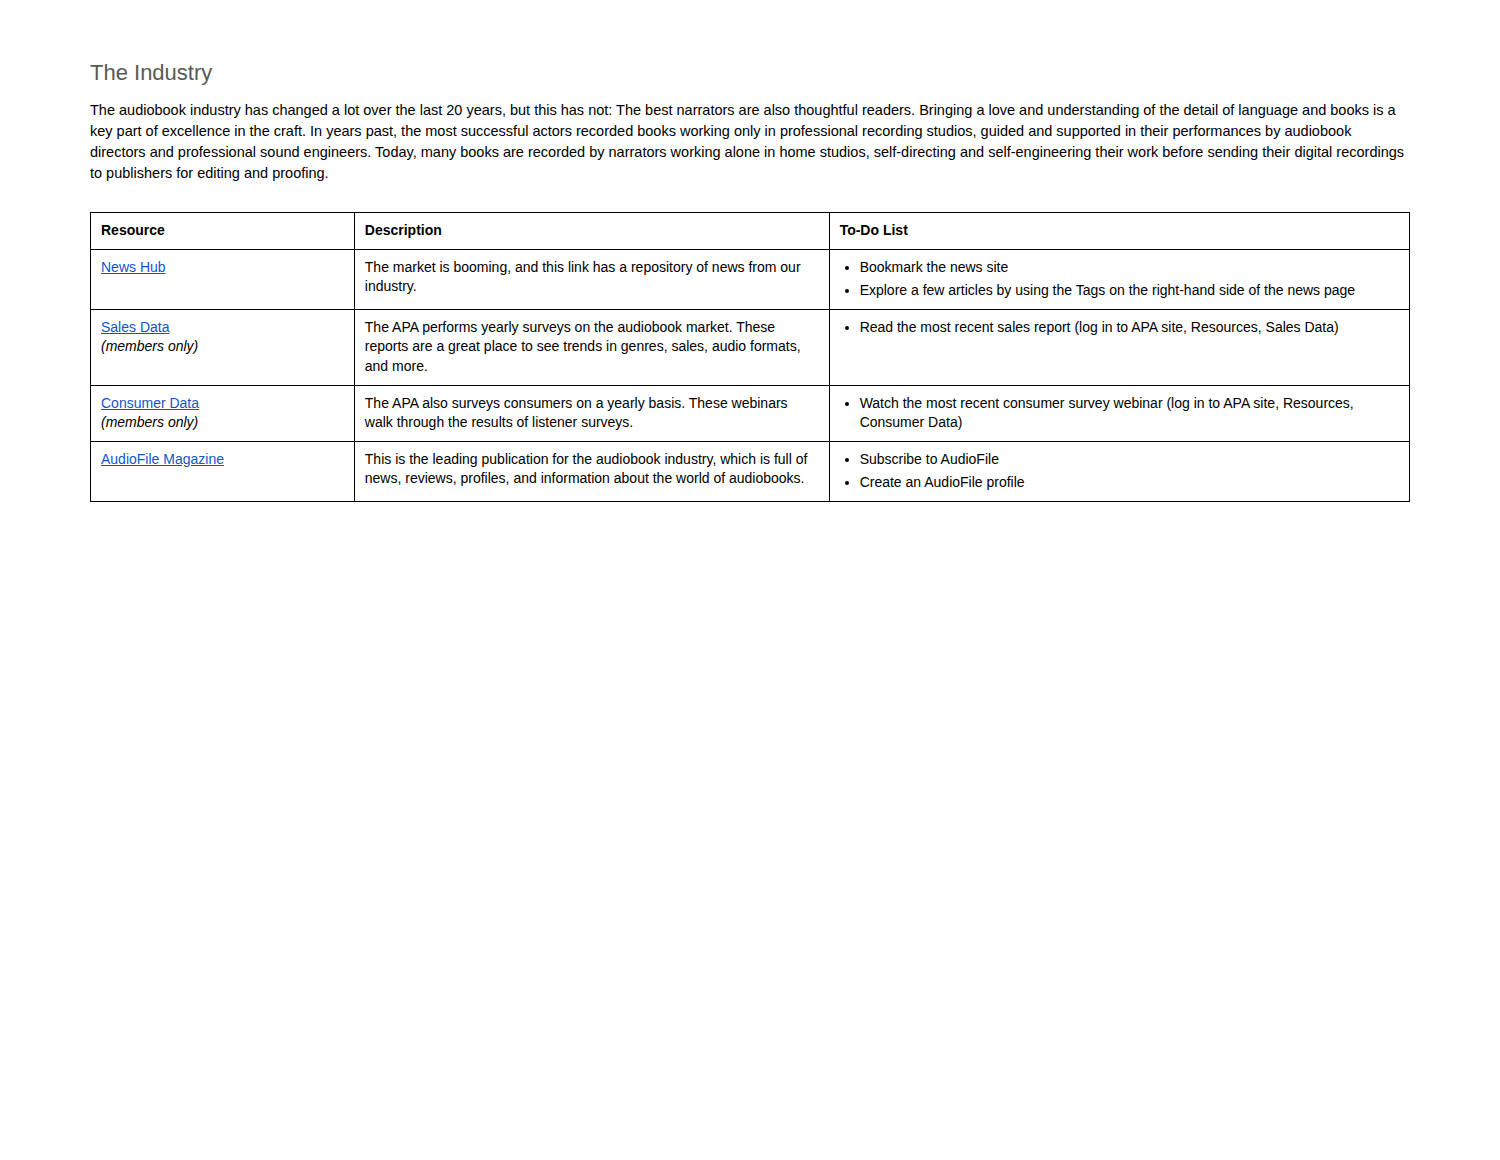The Industry
The audiobook industry has changed a lot over the last 20 years, but this has not: The best narrators are also thoughtful readers. Bringing a love and understanding of the detail of language and books is a key part of excellence in the craft. In years past, the most successful actors recorded books working only in professional recording studios, guided and supported in their performances by audiobook directors and professional sound engineers. Today, many books are recorded by narrators working alone in home studios, self-directing and self-engineering their work before sending their digital recordings to publishers for editing and proofing.
| Resource | Description | To-Do List |
| --- | --- | --- |
| News Hub | The market is booming, and this link has a repository of news from our industry. | Bookmark the news site Explore a few articles by using the Tags on the right-hand side of the news page |
| Sales Data (members only) | The APA performs yearly surveys on the audiobook market. These reports are a great place to see trends in genres, sales, audio formats, and more. | Read the most recent sales report (log in to APA site, Resources, Sales Data) |
| Consumer Data (members only) | The APA also surveys consumers on a yearly basis. These webinars walk through the results of listener surveys. | Watch the most recent consumer survey webinar (log in to APA site, Resources, Consumer Data) |
| AudioFile Magazine | This is the leading publication for the audiobook industry, which is full of news, reviews, profiles, and information about the world of audiobooks. | Subscribe to AudioFile Create an AudioFile profile |